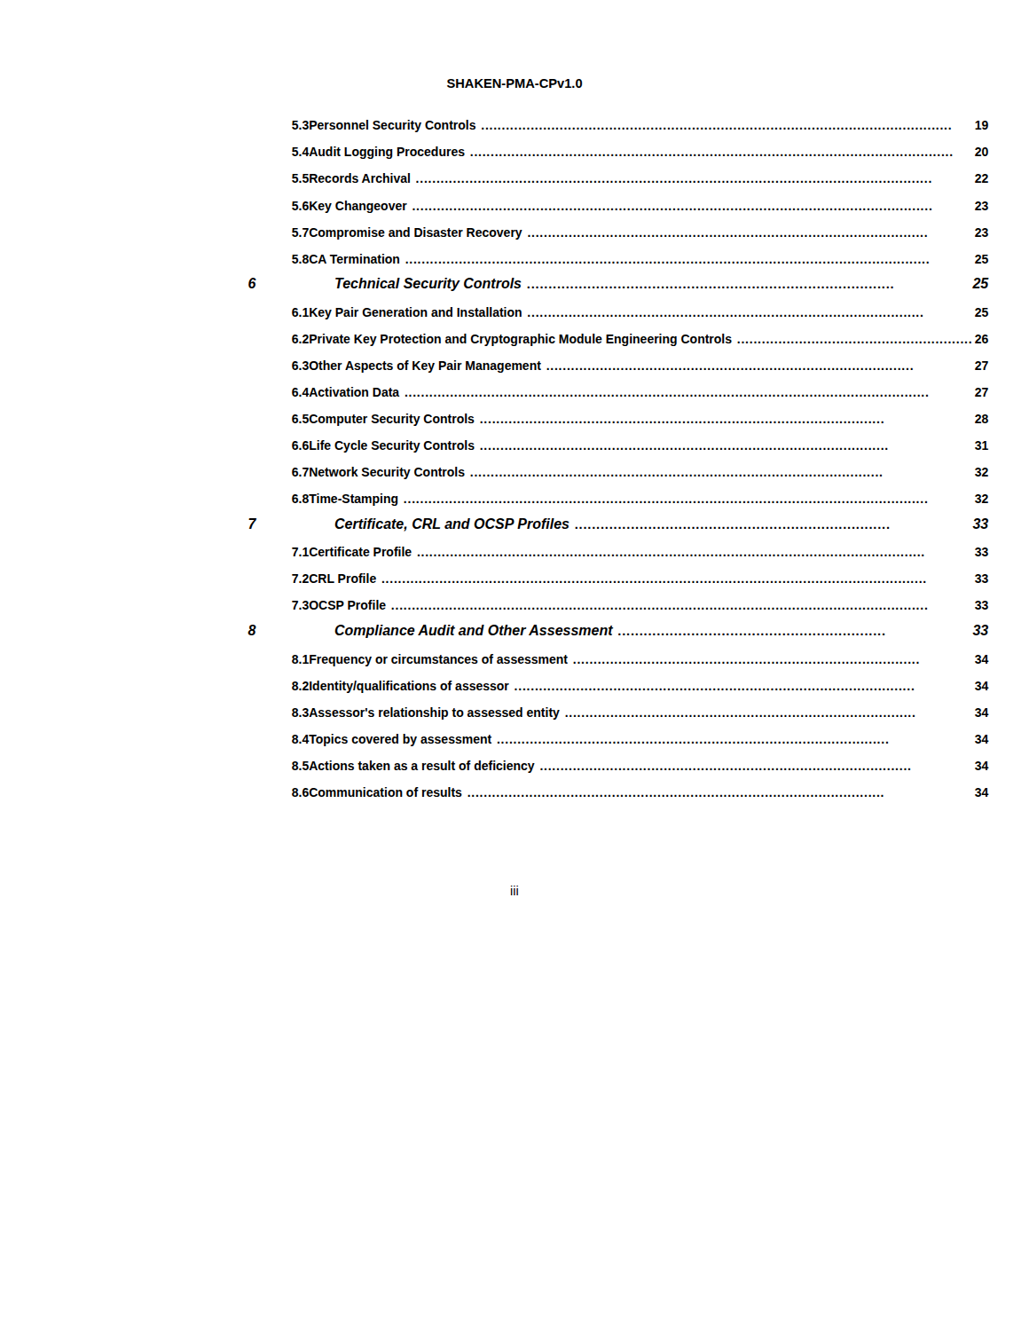SHAKEN-PMA-CPv1.0
| | 5.3 | Personnel Security Controls .................................................................................................................. | 19 |
| | 5.4 | Audit Logging Procedures ..................................................................................................................... | 20 |
| | 5.5 | Records Archival ............................................................................................................................. | 22 |
| | 5.6 | Key Changeover .............................................................................................................................. | 23 |
| | 5.7 | Compromise and Disaster Recovery ................................................................................................. | 23 |
| | 5.8 | CA Termination ............................................................................................................................... | 25 |
| 6 | | Technical Security Controls ..................................................................................... | 25 |
| | 6.1 | Key Pair Generation and Installation ................................................................................................ | 25 |
| | 6.2 | Private Key Protection and Cryptographic Module Engineering Controls ......................................................... | 26 |
| | 6.3 | Other Aspects of Key Pair Management ......................................................................................... | 27 |
| | 6.4 | Activation Data ............................................................................................................................... | 27 |
| | 6.5 | Computer Security Controls .................................................................................................. | 28 |
| | 6.6 | Life Cycle Security Controls ................................................................................................... | 31 |
| | 6.7 | Network Security Controls .................................................................................................... | 32 |
| | 6.8 | Time-Stamping ............................................................................................................................... | 32 |
| 7 | | Certificate, CRL and OCSP Profiles ......................................................................... | 33 |
| | 7.1 | Certificate Profile ........................................................................................................................... | 33 |
| | 7.2 | CRL Profile .................................................................................................................................... | 33 |
| | 7.3 | OCSP Profile .................................................................................................................................. | 33 |
| 8 | | Compliance Audit and Other Assessment .............................................................. | 33 |
| | 8.1 | Frequency or circumstances of assessment .................................................................................... | 34 |
| | 8.2 | Identity/qualifications of assessor ................................................................................................. | 34 |
| | 8.3 | Assessor's relationship to assessed entity ..................................................................................... | 34 |
| | 8.4 | Topics covered by assessment ............................................................................................... | 34 |
| | 8.5 | Actions taken as a result of deficiency .......................................................................................... | 34 |
| | 8.6 | Communication of results ..................................................................................................... | 34 |
iii